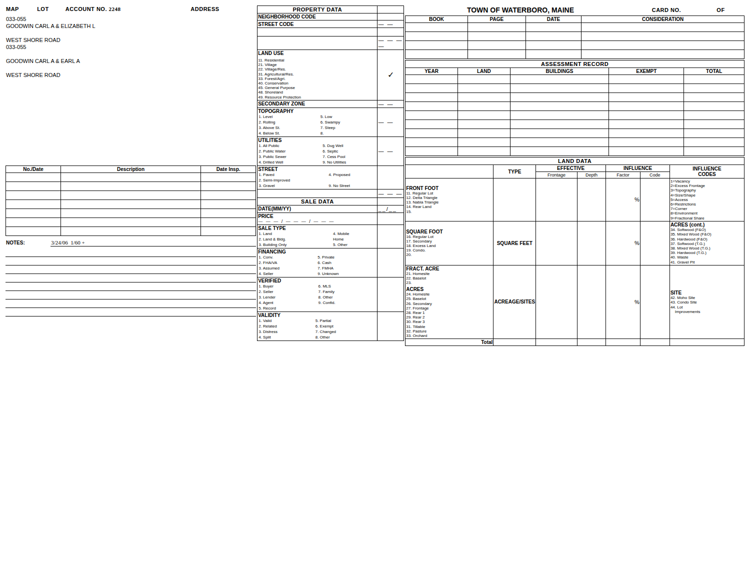| / MAP / LOT / ACCOUNT NO. 2248 / ADDRESS / / 033-055 / / GOODWIN CARL A & ELIZABETH L / / WEST SHORE ROAD / / 033-055 / / GOODWIN CARL A & EARL A / / WEST SHORE ROAD / / No./Date / Description / Date Insp. / / NOTES: / 3/24/06 1/60 + / | / PROPERTY DATA / / / NEIGHBORHOOD CODE / / / STREET CODE / — — / / / — — — — / / LAND USE 11. Residential 21. Village 22. Village/Res. 31. Agricultural/Res. 33. Forest/Agri. 40. Conservation 45. General Purpose 48. Shoreland 49. Resource Protection / ✓ / / SECONDARY ZONE / — — / / TOPOGRAPHY / 1. Level / 5. Low / / 2. Rolling / 6. Swampy / / 3. Above St. / 7. Steep / / 4. Below St. / 8. / / — — / / UTILITIES / 1. All Public / 5. Dug Well / / 2. Public Water / 6. Septic / / 3. Public Sewer / 7. Cess Pool / / 4. Drilled Well / 9. No Utilities / / — — / / STREET / 1. Paved / 4. Proposed / / 2. Semi-Improved / / / 3. Gravel / 9. No Street / / / / / — — — / / SALE DATA / / / DATE(MM/YY) / __/__ / / PRICE — — — / — — — / — — — / / / SALE TYPE / 1. Land / 4. Mobile / / 2. Land & Bldg. / Home / / 3. Building Only / 5. Other / / / / FINANCING / 1. Conv. / 5. Private / / 2. FHA/VA / 6. Cash / / 3. Assumed / 7. FMHA / / 4. Seller / 9. Unknown / / / / VERIFIED / 1. Buyer / 6. MLS / / 2. Seller / 7. Family / / 3. Lender / 8. Other / / 4. Agent / 9. Confid. / / 5. Record / / / / / VALIDITY / 1. Valid / 5. Partial / / 2. Related / 6. Exempt / / 3. Distress / 7. Changed / / 4. Split / 8. Other / / / | / TOWN OF WATERBORO, MAINE / CARD NO. / OF / / BOOK / PAGE / DATE / CONSIDERATION / / ASSESSMENT RECORD / / YEAR / LAND / BUILDINGS / EXEMPT / TOTAL / / LAND DATA / / / TYPE / EFFECTIVE / INFLUENCE / INFLUENCE CODES / / Frontage / Depth / Factor / Code / / FRONT FOOT 11. Regular Lot 12. Delta Triangle 13. Nabla Triangle 14. Rear Land 15. / / / / % / / 1=Vacancy 2=Excess Frontage 3=Topography 4=Size/Shape 5=Access 6=Restrictions 7=Corner 8=Environment 9=Fractional Share / / SQUARE FOOT 16. Regular Lot 17. Secondary 18. Excess Land 19. Condo. 20. / SQUARE FEET / / / % / / ACRES (cont.) 34. Softwood (F&O) 35. Mixed Wood (F&O) 36. Hardwood (F&O) 37. Softwood (T.G.) 38. Mixed Wood (T.G.) 39. Hardwood (T.G.) 40. Waste 41. Gravel Pit / / FRACT. ACRE 21. Homesite 22. Baselot 23. ACRES 24. Homesite 25. Baselot 26. Secondary 27. Frontage 28. Rear 1 29. Rear 2 30. Rear 3 31. Tillable 32. Pasture 33. Orchard / ACREAGE/SITES / / / % / / SITE 42. Moho Site 43. Condo Site 44. Lot Improvements / / Total / / / / / / / |